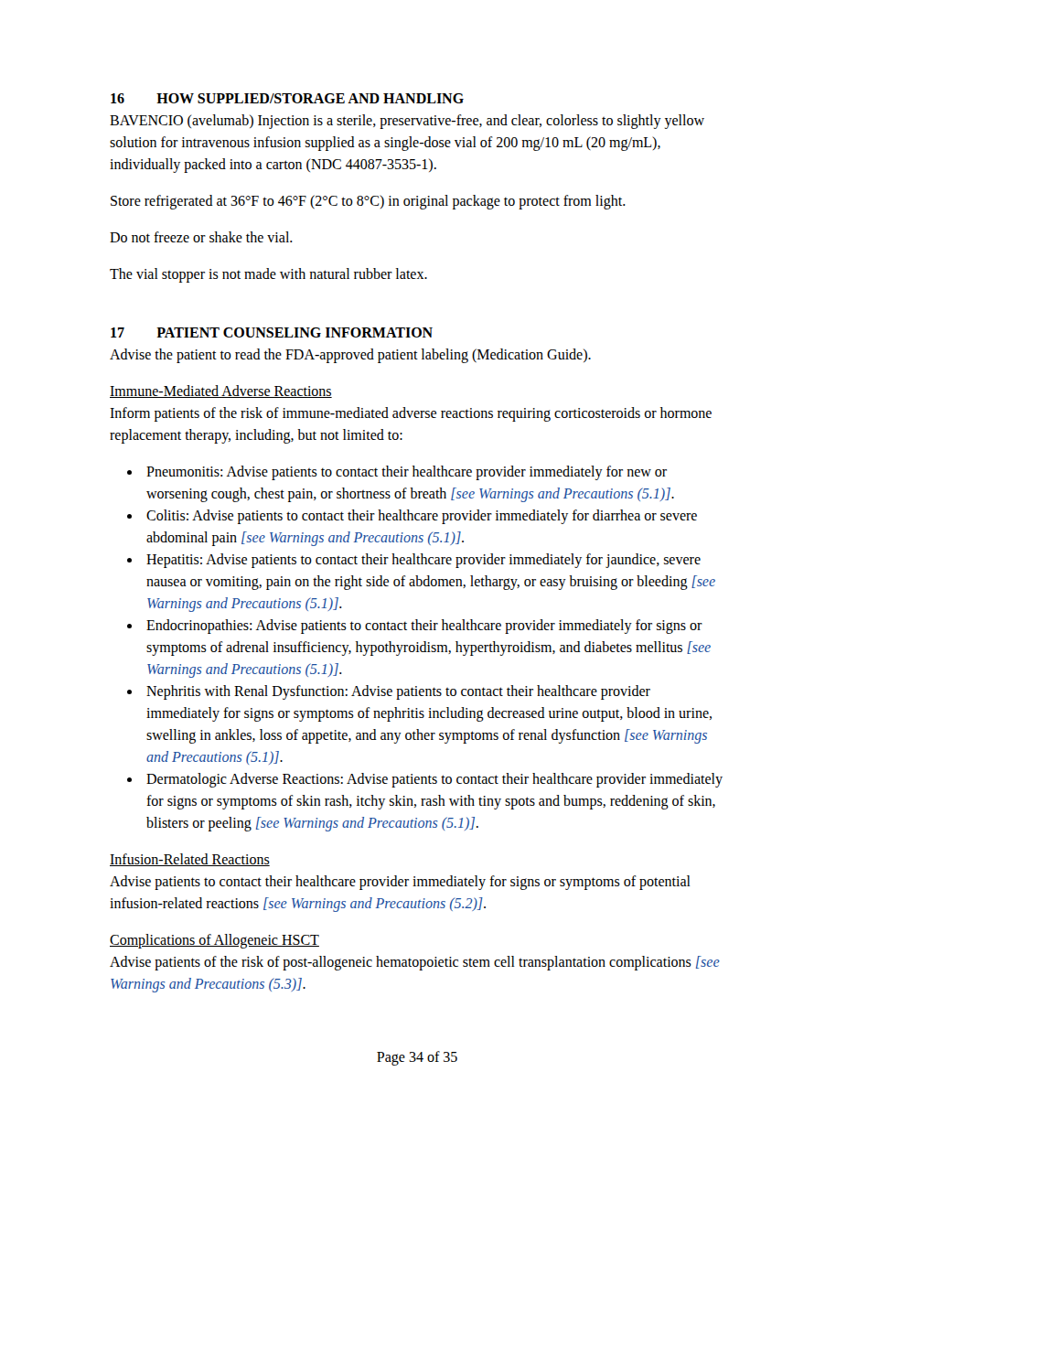16 HOW SUPPLIED/STORAGE AND HANDLING
BAVENCIO (avelumab) Injection is a sterile, preservative-free, and clear, colorless to slightly yellow solution for intravenous infusion supplied as a single-dose vial of 200 mg/10 mL (20 mg/mL), individually packed into a carton (NDC 44087-3535-1).
Store refrigerated at 36°F to 46°F (2°C to 8°C) in original package to protect from light.
Do not freeze or shake the vial.
The vial stopper is not made with natural rubber latex.
17 PATIENT COUNSELING INFORMATION
Advise the patient to read the FDA-approved patient labeling (Medication Guide).
Immune-Mediated Adverse Reactions
Inform patients of the risk of immune-mediated adverse reactions requiring corticosteroids or hormone replacement therapy, including, but not limited to:
Pneumonitis: Advise patients to contact their healthcare provider immediately for new or worsening cough, chest pain, or shortness of breath [see Warnings and Precautions (5.1)].
Colitis: Advise patients to contact their healthcare provider immediately for diarrhea or severe abdominal pain [see Warnings and Precautions (5.1)].
Hepatitis: Advise patients to contact their healthcare provider immediately for jaundice, severe nausea or vomiting, pain on the right side of abdomen, lethargy, or easy bruising or bleeding [see Warnings and Precautions (5.1)].
Endocrinopathies: Advise patients to contact their healthcare provider immediately for signs or symptoms of adrenal insufficiency, hypothyroidism, hyperthyroidism, and diabetes mellitus [see Warnings and Precautions (5.1)].
Nephritis with Renal Dysfunction: Advise patients to contact their healthcare provider immediately for signs or symptoms of nephritis including decreased urine output, blood in urine, swelling in ankles, loss of appetite, and any other symptoms of renal dysfunction [see Warnings and Precautions (5.1)].
Dermatologic Adverse Reactions: Advise patients to contact their healthcare provider immediately for signs or symptoms of skin rash, itchy skin, rash with tiny spots and bumps, reddening of skin, blisters or peeling [see Warnings and Precautions (5.1)].
Infusion-Related Reactions
Advise patients to contact their healthcare provider immediately for signs or symptoms of potential infusion-related reactions [see Warnings and Precautions (5.2)].
Complications of Allogeneic HSCT
Advise patients of the risk of post-allogeneic hematopoietic stem cell transplantation complications [see Warnings and Precautions (5.3)].
Page 34 of 35